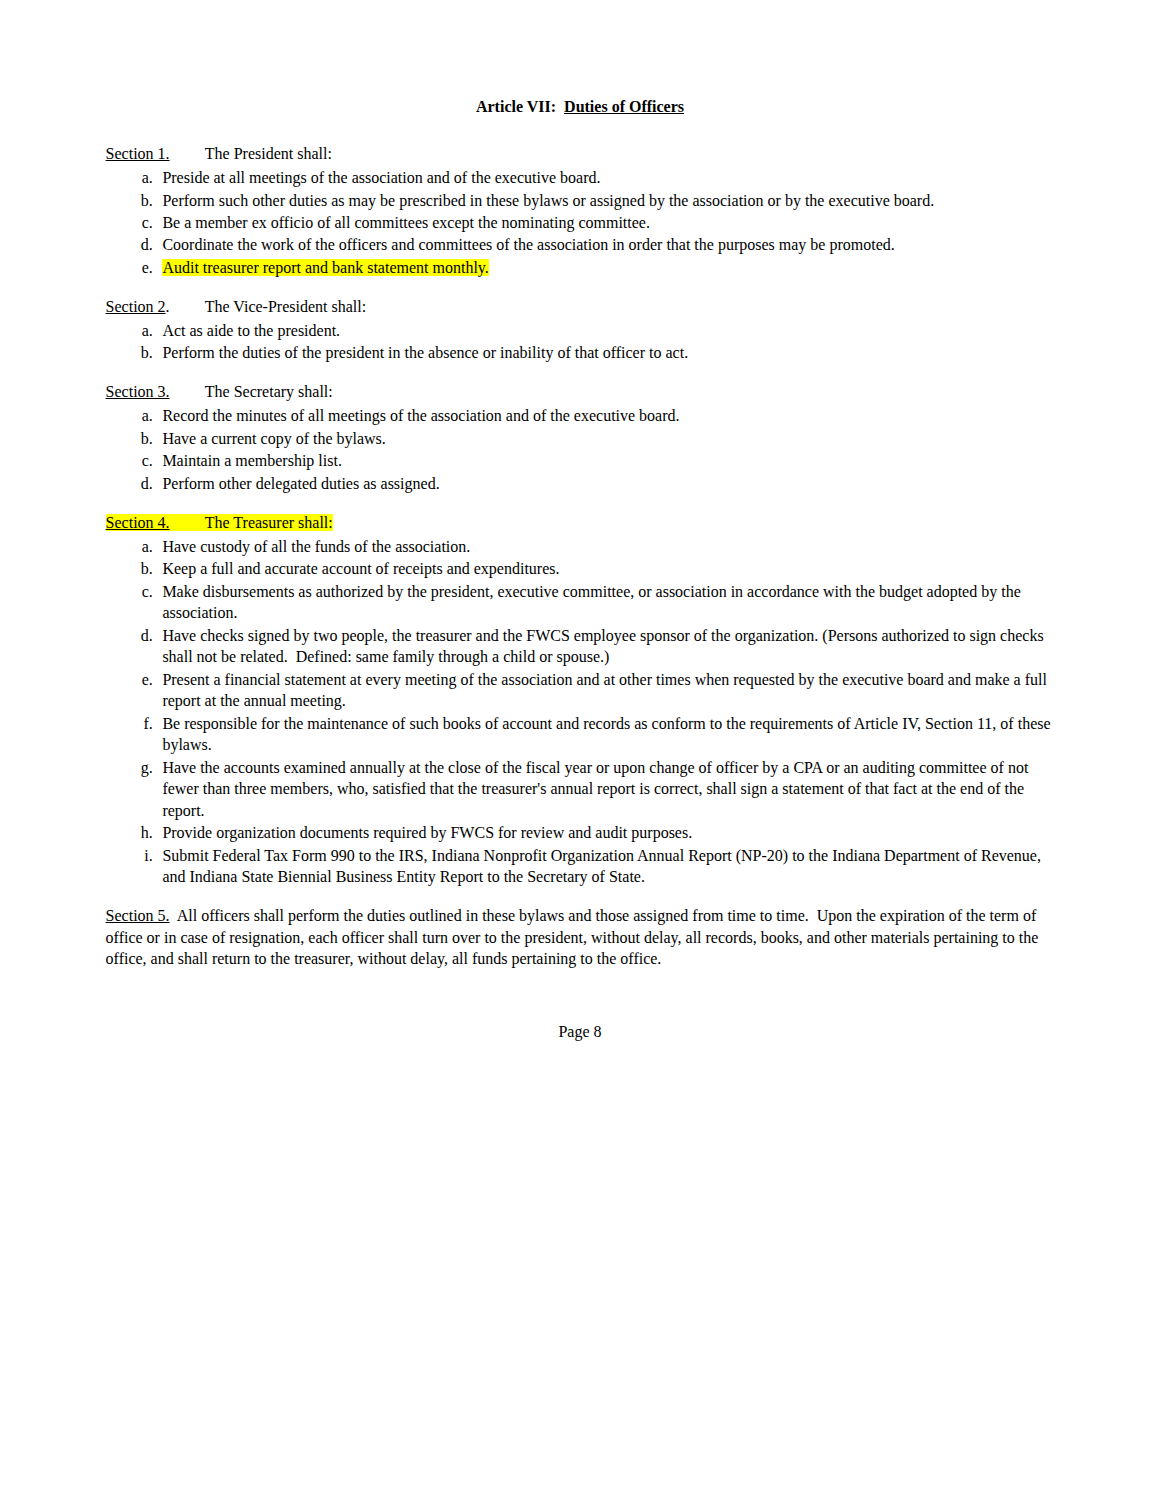Article VII: Duties of Officers
Section 1. The President shall:
Preside at all meetings of the association and of the executive board.
Perform such other duties as may be prescribed in these bylaws or assigned by the association or by the executive board.
Be a member ex officio of all committees except the nominating committee.
Coordinate the work of the officers and committees of the association in order that the purposes may be promoted.
Audit treasurer report and bank statement monthly.
Section 2.The Vice-President shall:
Act as aide to the president.
Perform the duties of the president in the absence or inability of that officer to act.
Section 3. The Secretary shall:
Record the minutes of all meetings of the association and of the executive board.
Have a current copy of the bylaws.
Maintain a membership list.
Perform other delegated duties as assigned.
Section 4. The Treasurer shall:
Have custody of all the funds of the association.
Keep a full and accurate account of receipts and expenditures.
Make disbursements as authorized by the president, executive committee, or association in accordance with the budget adopted by the association.
Have checks signed by two people, the treasurer and the FWCS employee sponsor of the organization. (Persons authorized to sign checks shall not be related. Defined: same family through a child or spouse.)
Present a financial statement at every meeting of the association and at other times when requested by the executive board and make a full report at the annual meeting.
Be responsible for the maintenance of such books of account and records as conform to the requirements of Article IV, Section 11, of these bylaws.
Have the accounts examined annually at the close of the fiscal year or upon change of officer by a CPA or an auditing committee of not fewer than three members, who, satisfied that the treasurer's annual report is correct, shall sign a statement of that fact at the end of the report.
Provide organization documents required by FWCS for review and audit purposes.
Submit Federal Tax Form 990 to the IRS, Indiana Nonprofit Organization Annual Report (NP-20) to the Indiana Department of Revenue, and Indiana State Biennial Business Entity Report to the Secretary of State.
Section 5. All officers shall perform the duties outlined in these bylaws and those assigned from time to time. Upon the expiration of the term of office or in case of resignation, each officer shall turn over to the president, without delay, all records, books, and other materials pertaining to the office, and shall return to the treasurer, without delay, all funds pertaining to the office.
Page 8